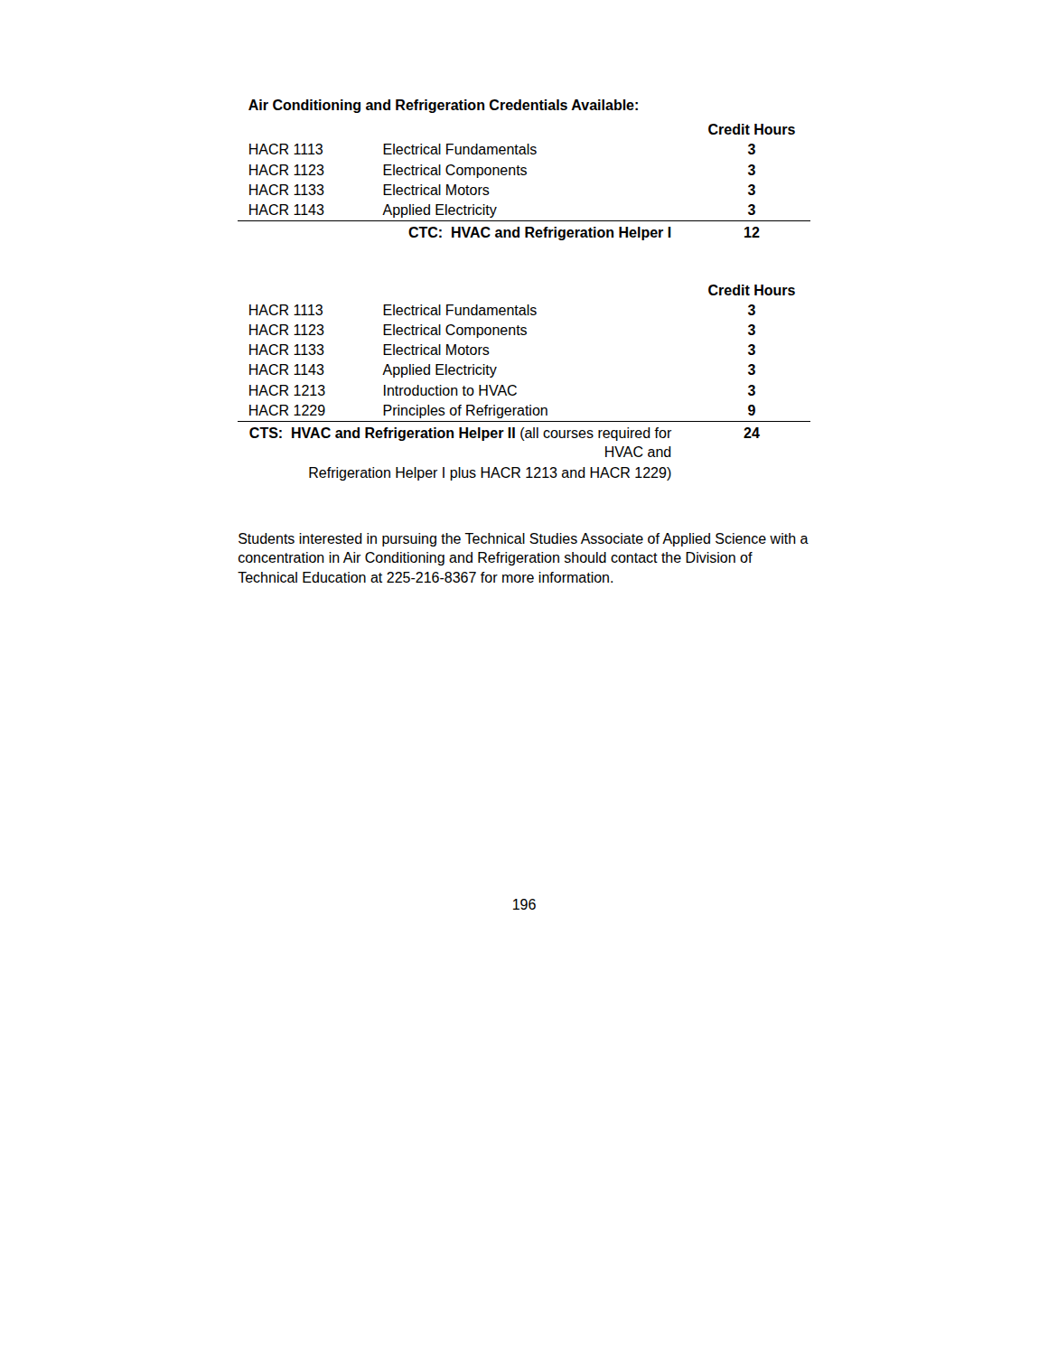Air Conditioning and Refrigeration Credentials Available:
| | | Credit Hours |
| HACR 1113 | Electrical Fundamentals | 3 |
| HACR 1123 | Electrical Components | 3 |
| HACR 1133 | Electrical Motors | 3 |
| HACR 1143 | Applied Electricity | 3 |
| CTC: HVAC and Refrigeration Helper I | 12 |
| | | Credit Hours |
| HACR 1113 | Electrical Fundamentals | 3 |
| HACR 1123 | Electrical Components | 3 |
| HACR 1133 | Electrical Motors | 3 |
| HACR 1143 | Applied Electricity | 3 |
| HACR 1213 | Introduction to HVAC | 3 |
| HACR 1229 | Principles of Refrigeration | 9 |
| CTS: HVAC and Refrigeration Helper II (all courses required for HVAC and | 24 |
| Refrigeration Helper I plus HACR 1213 and HACR 1229) | |
Students interested in pursuing the Technical Studies Associate of Applied Science with a concentration in Air Conditioning and Refrigeration should contact the Division of Technical Education at 225-216-8367 for more information.
196